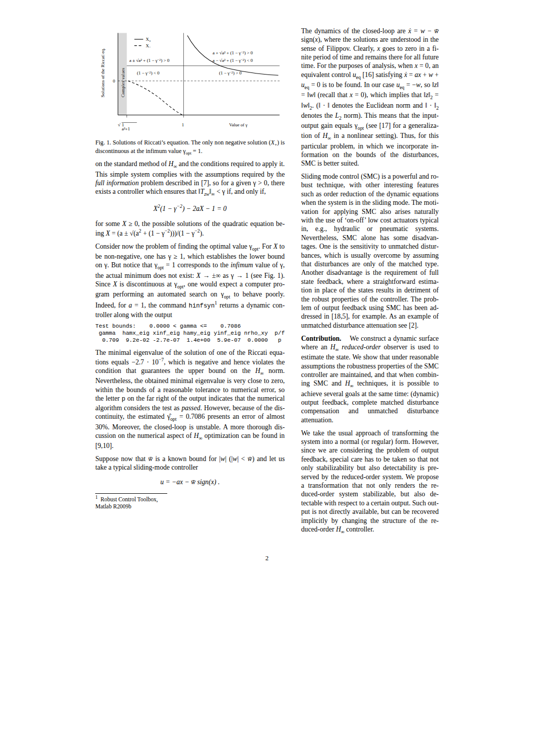X+ X− Solutions of the Riccati eq. Complex values 0 a ± √a² + (1 − γ−2) > 0 (1 − γ−2) < 0 a + √a² + (1 − γ−2) > 0 a − √a² + (1 − γ−2) < 0 (1 − γ−2) > 0 √ 1 a²+1 1 Value of γ
Fig. 1. Solutions of Riccati’s equation. The only non negative solution (X+) is discontinuous at the infimum value γopt = 1.
on the standard method of H∞ and the conditions required to apply it. This simple system complies with the assumptions required by the full information problem described in [7], so for a given γ > 0, there exists a controller which ensures that ‖Tzw‖∞ < γ if, and only if,
X2(1 − γ−2) − 2aX − 1 = 0
for some X ≥ 0, the possible solutions of the quadratic equation being X = (a ± √(a2 + (1 − γ−2)))/(1 − γ−2).
Consider now the problem of finding the optimal value γopt. For X to be non-negative, one has γ ≥ 1, which establishes the lower bound on γ. But notice that γopt = 1 corresponds to the infimum value of γ, the actual minimum does not exist: X → ±∞ as γ → 1 (see Fig. 1). Since X is discontinuous at γopt, one would expect a computer program performing an automated search on γopt to behave poorly. Indeed, for a = 1, the command hinfsyn1 returns a dynamic controller along with the output
Test bounds: 0.0000 < gamma <= 0.7086 gamma hamx_eig xinf_eig hamy_eig yinf_eig nrho_xy p/f 0.709 9.2e-02 -2.7e-07 1.4e+00 5.9e-07 0.0000 p
The minimal eigenvalue of the solution of one of the Riccati equations equals −2.7 · 10−7, which is negative and hence violates the condition that guarantees the upper bound on the H∞ norm. Nevertheless, the obtained minimal eigenvalue is very close to zero, within the bounds of a reasonable tolerance to numerical error, so the letter p on the far right of the output indicates that the numerical algorithm considers the test as passed. However, because of the discontinuity, the estimated γ̂opt = 0.7086 presents an error of almost 30%. Moreover, the closed-loop is unstable. A more thorough discussion on the numerical aspect of H∞ optimization can be found in [9,10].
Suppose now that w̄ is a known bound for |w| (|w| < w̄) and let us take a typical sliding-mode controller
u = −ax − w̄ sign(x) .
1 Robust Control Toolbox, Matlab R2009b
The dynamics of the closed-loop are ẋ = w − w̄ sign(x), where the solutions are understood in the sense of Filippov. Clearly, x goes to zero in a finite period of time and remains there for all future time. For the purposes of analysis, when x = 0, an equivalent control ueq [16] satisfying ẋ = ax + w + ueq = 0 is to be found. In our case ueq = −w, so ‖z‖ = ‖w‖ (recall that x = 0), which implies that ‖z‖2 = ‖w‖2. (‖ · ‖ denotes the Euclidean norm and ‖ · ‖2 denotes the L2 norm). This means that the input-output gain equals γopt (see [17] for a generalization of H∞ in a nonlinear setting). Thus, for this particular problem, in which we incorporate information on the bounds of the disturbances, SMC is better suited.
Sliding mode control (SMC) is a powerful and robust technique, with other interesting features such as order reduction of the dynamic equations when the system is in the sliding mode. The motivation for applying SMC also arises naturally with the use of ‘on-off’ low cost actuators typical in, e.g., hydraulic or pneumatic systems. Nevertheless, SMC alone has some disadvantages. One is the sensitivity to unmatched disturbances, which is usually overcome by assuming that disturbances are only of the matched type. Another disadvantage is the requirement of full state feedback, where a straightforward estimation in place of the states results in detriment of the robust properties of the controller. The problem of output feedback using SMC has been addressed in [18,5], for example. As an example of unmatched disturbance attenuation see [2].
Contribution. We construct a dynamic surface where an H∞ reduced-order observer is used to estimate the state. We show that under reasonable assumptions the robustness properties of the SMC controller are maintained, and that when combining SMC and H∞ techniques, it is possible to achieve several goals at the same time: (dynamic) output feedback, complete matched disturbance compensation and unmatched disturbance attenuation.
We take the usual approach of transforming the system into a normal (or regular) form. However, since we are considering the problem of output feedback, special care has to be taken so that not only stabilizability but also detectability is preserved by the reduced-order system. We propose a transformation that not only renders the reduced-order system stabilizable, but also detectable with respect to a certain output. Such output is not directly available, but can be recovered implicitly by changing the structure of the reduced-order H∞ controller.
2